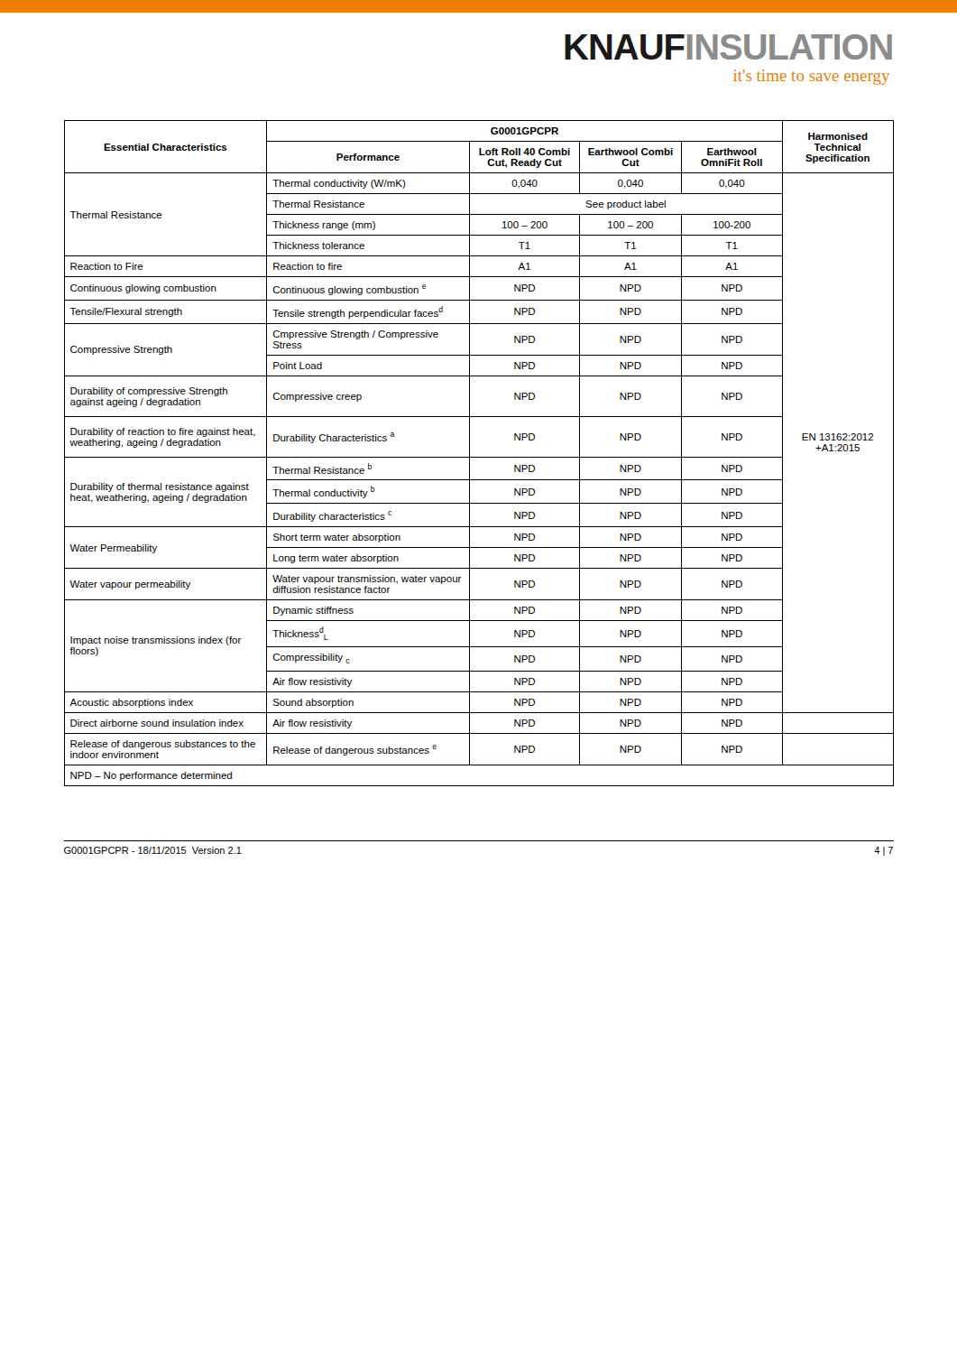KNAUFINSULATION
it's time to save energy
| Essential Characteristics | G0001GPCPR | Harmonised Technical Specification |
| --- | --- | --- |
| Performance | Loft Roll 40 Combi Cut, Ready Cut | Earthwool Combi Cut | Earthwool OmniFit Roll |
| Thermal Resistance | Thermal conductivity (W/mK) | 0,040 | 0,040 | 0,040 | EN 13162:2012 +A1:2015 |
| Thermal Resistance | See product label |
| Thickness range (mm) | 100 – 200 | 100 – 200 | 100-200 |
| Thickness tolerance | T1 | T1 | T1 |
| Reaction to Fire | Reaction to fire | A1 | A1 | A1 |
| Continuous glowing combustion | Continuous glowing combustion e | NPD | NPD | NPD |
| Tensile/Flexural strength | Tensile strength perpendicular faces d | NPD | NPD | NPD |
| Compressive Strength | Cmpressive Strength / Compressive Stress | NPD | NPD | NPD |
| Point Load | NPD | NPD | NPD |
| Durability of compressive Strength against ageing / degradation | Compressive creep | NPD | NPD | NPD |
| Durability of reaction to fire against heat, weathering, ageing / degradation | Durability Characteristics a | NPD | NPD | NPD |
| Durability of thermal resistance against heat, weathering, ageing / degradation | Thermal Resistance b | NPD | NPD | NPD |
| Thermal conductivity b | NPD | NPD | NPD |
| Durability characteristics c | NPD | NPD | NPD |
| Water Permeability | Short term water absorption | NPD | NPD | NPD |
| Long term water absorption | NPD | NPD | NPD |
| Water vapour permeability | Water vapour transmission, water vapour diffusion resistance factor | NPD | NPD | NPD |
| Impact noise transmissions index (for floors) | Dynamic stiffness | NPD | NPD | NPD |
| Thickness d L | NPD | NPD | NPD |
| Compressibility c | NPD | NPD | NPD |
| Air flow resistivity | NPD | NPD | NPD |
| Acoustic absorptions index | Sound absorption | NPD | NPD | NPD |
| Direct airborne sound insulation index | Air flow resistivity | NPD | NPD | NPD | |
| Release of dangerous substances to the indoor environment | Release of dangerous substances e | NPD | NPD | NPD | |
| NPD – No performance determined |
G0001GPCPR - 18/11/2015 Version 2.1
4 | 7